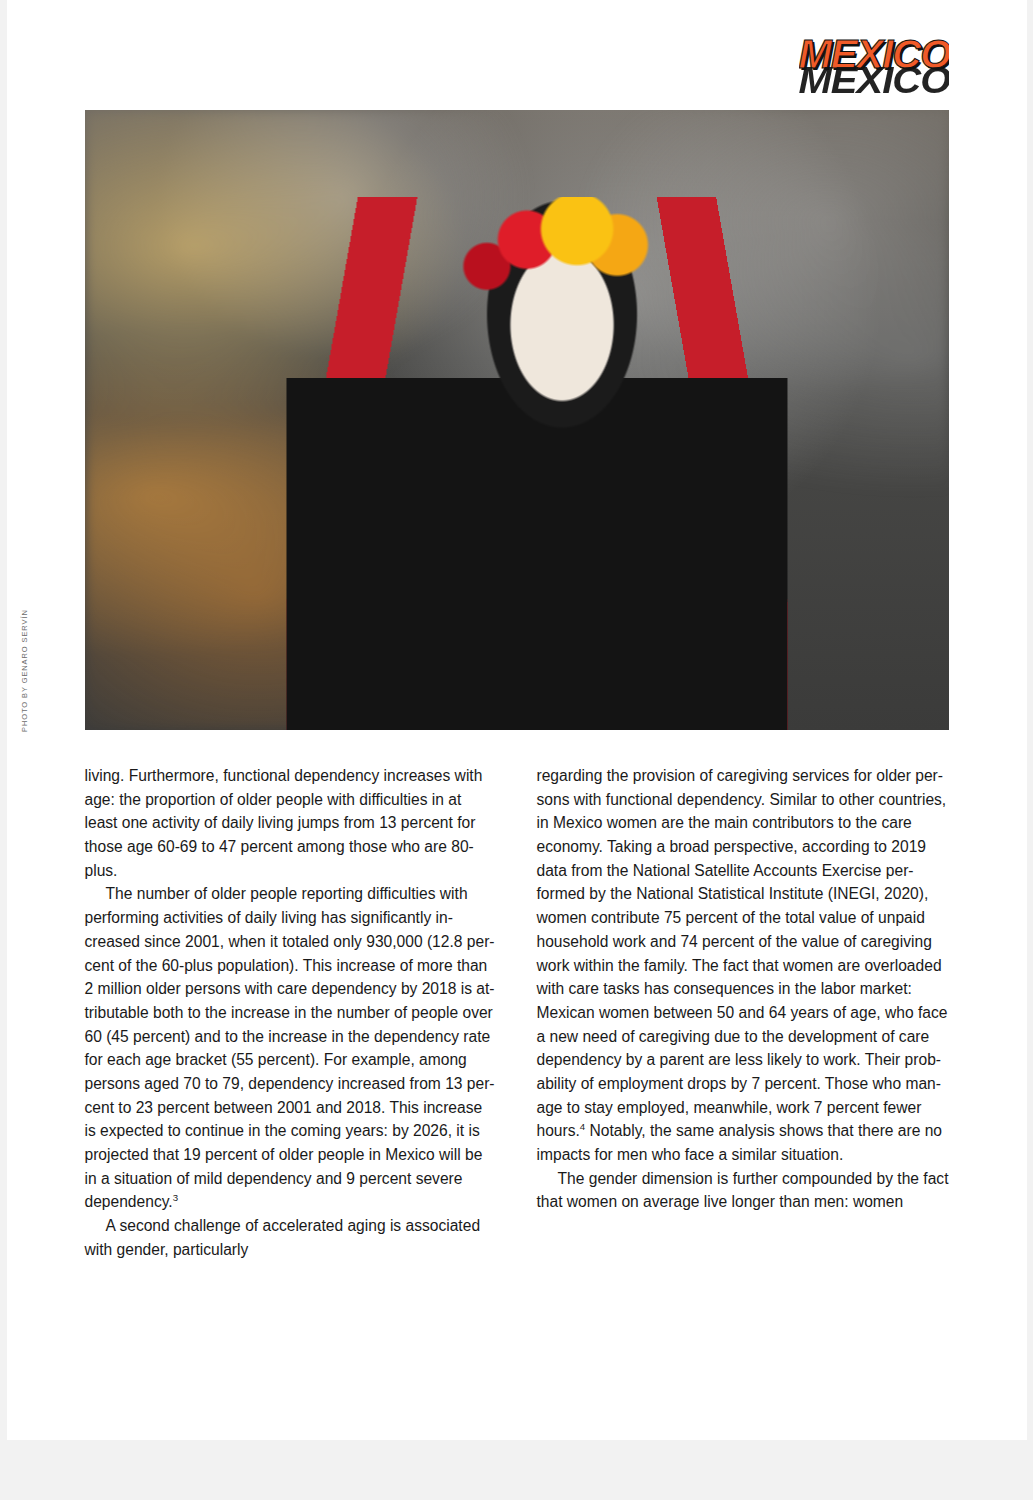Mexico Mexico
PHOTO BY GENARO SERVÍN
living. Furthermore, functional dependency increases with age: the proportion of older people with difficulties in at least one activity of daily living jumps from 13 percent for those age 60-69 to 47 percent among those who are 80-plus.
The number of older people reporting difficulties with performing activities of daily living has significantly increased since 2001, when it totaled only 930,000 (12.8 percent of the 60-plus population). This increase of more than 2 million older persons with care dependency by 2018 is attributable both to the increase in the number of people over 60 (45 percent) and to the increase in the dependency rate for each age bracket (55 percent). For example, among persons aged 70 to 79, dependency increased from 13 percent to 23 percent between 2001 and 2018. This increase is expected to continue in the coming years: by 2026, it is projected that 19 percent of older people in Mexico will be in a situation of mild dependency and 9 percent severe dependency.3
A second challenge of accelerated aging is associated with gender, particularly
regarding the provision of caregiving services for older persons with functional dependency. Similar to other countries, in Mexico women are the main contributors to the care economy. Taking a broad perspective, according to 2019 data from the National Satellite Accounts Exercise performed by the National Statistical Institute (INEGI, 2020), women contribute 75 percent of the total value of unpaid household work and 74 percent of the value of caregiving work within the family. The fact that women are overloaded with care tasks has consequences in the labor market: Mexican women between 50 and 64 years of age, who face a new need of caregiving due to the development of care dependency by a parent are less likely to work. Their probability of employment drops by 7 percent. Those who manage to stay employed, meanwhile, work 7 percent fewer hours.4 Notably, the same analysis shows that there are no impacts for men who face a similar situation.
The gender dimension is further compounded by the fact that women on average live longer than men: women